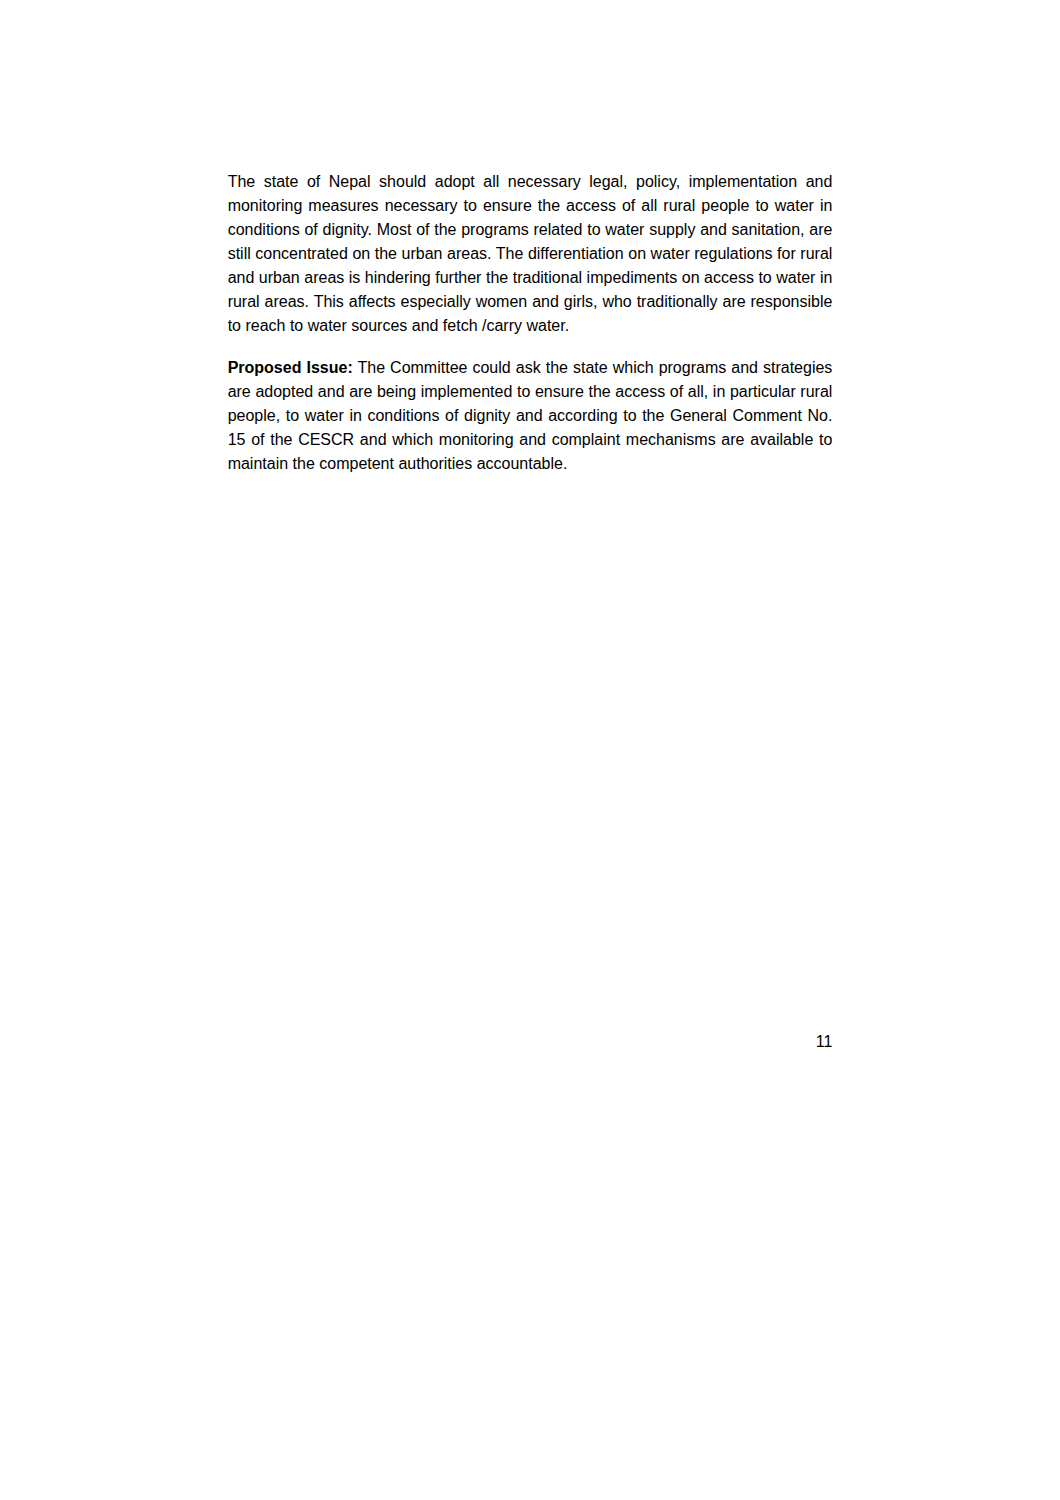The state of Nepal should adopt all necessary legal, policy, implementation and monitoring measures necessary to ensure the access of all rural people to water in conditions of dignity. Most of the programs related to water supply and sanitation, are still concentrated on the urban areas. The differentiation on water regulations for rural and urban areas is hindering further the traditional impediments on access to water in rural areas. This affects especially women and girls, who traditionally are responsible to reach to water sources and fetch /carry water.
Proposed Issue: The Committee could ask the state which programs and strategies are adopted and are being implemented to ensure the access of all, in particular rural people, to water in conditions of dignity and according to the General Comment No. 15 of the CESCR and which monitoring and complaint mechanisms are available to maintain the competent authorities accountable.
11